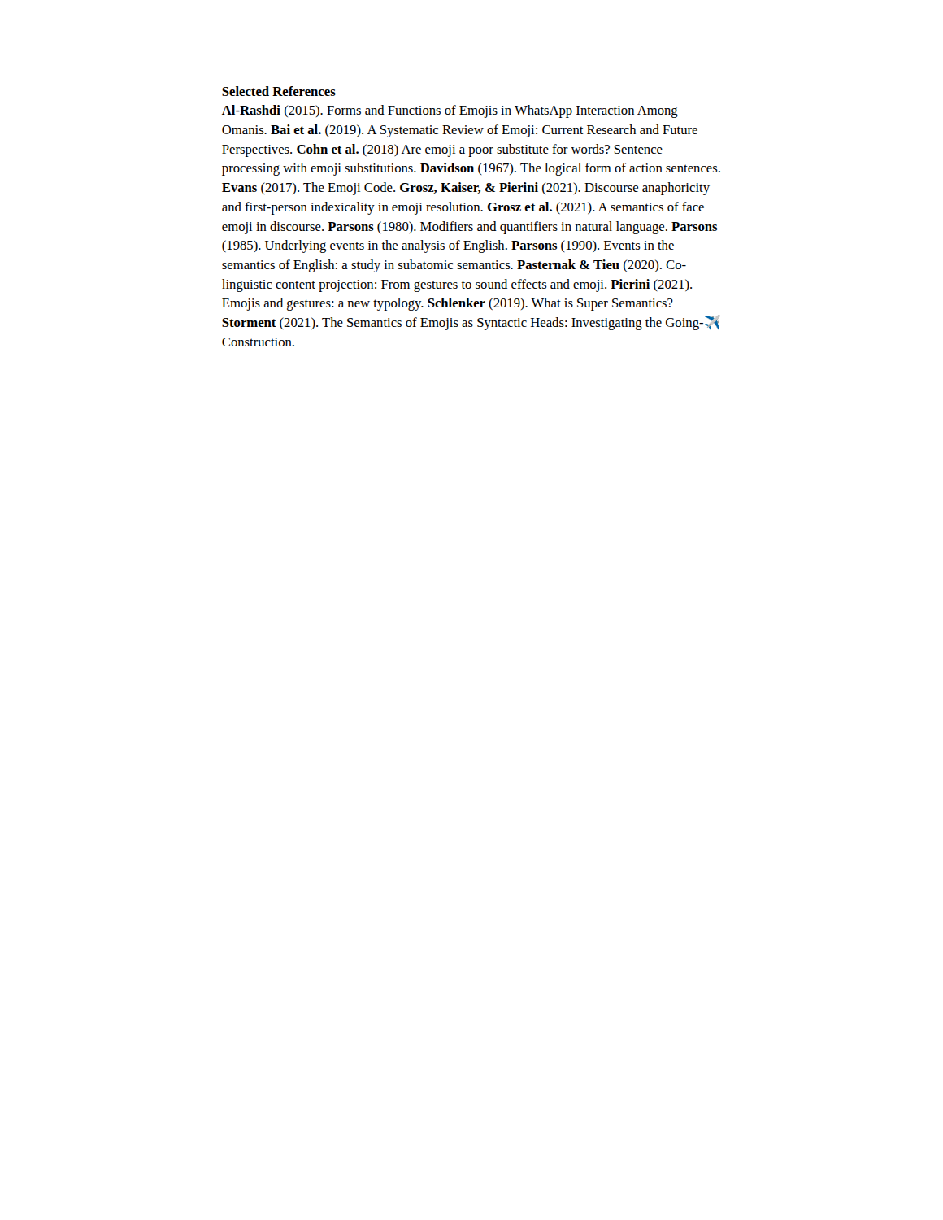Selected References
Al-Rashdi (2015). Forms and Functions of Emojis in WhatsApp Interaction Among Omanis. Bai et al. (2019). A Systematic Review of Emoji: Current Research and Future Perspectives. Cohn et al. (2018) Are emoji a poor substitute for words? Sentence processing with emoji substitutions. Davidson (1967). The logical form of action sentences. Evans (2017). The Emoji Code. Grosz, Kaiser, & Pierini (2021). Discourse anaphoricity and first-person indexicality in emoji resolution. Grosz et al. (2021). A semantics of face emoji in discourse. Parsons (1980). Modifiers and quantifiers in natural language. Parsons (1985). Underlying events in the analysis of English. Parsons (1990). Events in the semantics of English: a study in subatomic semantics. Pasternak & Tieu (2020). Co-linguistic content projection: From gestures to sound effects and emoji. Pierini (2021). Emojis and gestures: a new typology. Schlenker (2019). What is Super Semantics? Storment (2021). The Semantics of Emojis as Syntactic Heads: Investigating the Going-✈️Construction.